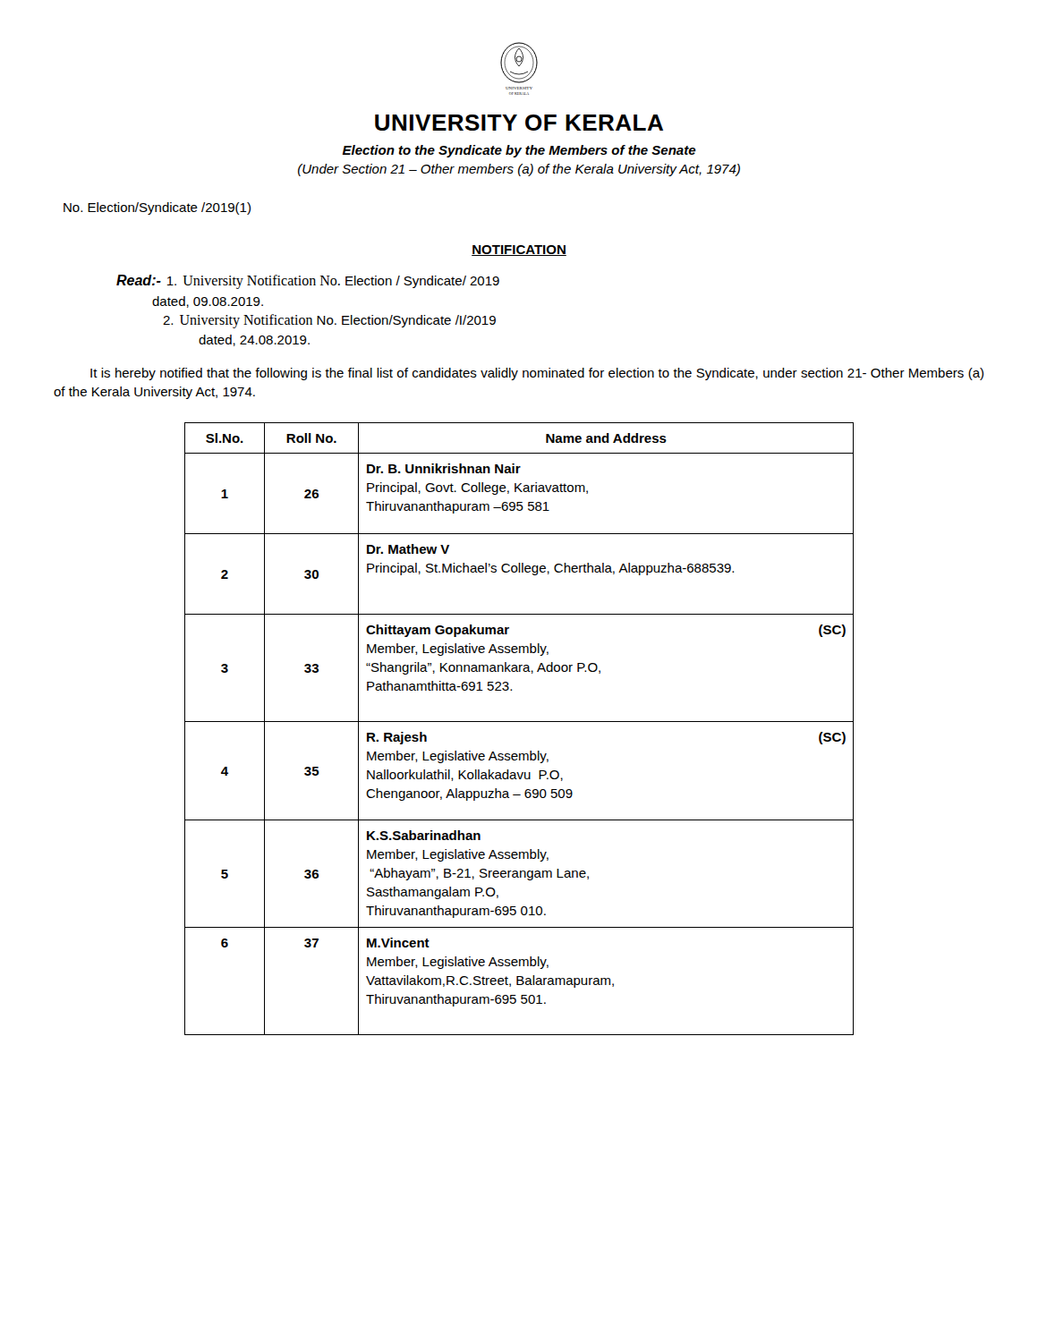UNIVERSITY OF KERALA
UNIVERSITY OF KERALA
Election to the Syndicate by the Members of the Senate
(Under Section 21 – Other members (a) of the Kerala University Act, 1974)
No. Election/Syndicate /2019(1)
NOTIFICATION
Read:- 1. University Notification No. Election / Syndicate/ 2019
dated, 09.08.2019.
2. University Notification No. Election/Syndicate /I/2019
dated, 24.08.2019.
It is hereby notified that the following is the final list of candidates validly nominated for election to the Syndicate, under section 21- Other Members (a) of the Kerala University Act, 1974.
| Sl.No. | Roll No. | Name and Address |
| --- | --- | --- |
| 1 | 26 | Dr. B. Unnikrishnan Nair Principal, Govt. College, Kariavattom, Thiruvananthapuram –695 581 |
| 2 | 30 | Dr. Mathew V Principal, St.Michael’s College, Cherthala, Alappuzha-688539. |
| 3 | 33 | Chittayam Gopakumar (SC) Member, Legislative Assembly, “Shangrila”, Konnamankara, Adoor P.O, Pathanamthitta-691 523. |
| 4 | 35 | R. Rajesh (SC) Member, Legislative Assembly, Nalloorkulathil, Kollakadavu P.O, Chenganoor, Alappuzha – 690 509 |
| 5 | 36 | K.S.Sabarinadhan Member, Legislative Assembly, “Abhayam”, B-21, Sreerangam Lane, Sasthamangalam P.O, Thiruvananthapuram-695 010. |
| 6 | 37 | M.Vincent Member, Legislative Assembly, Vattavilakom,R.C.Street, Balaramapuram, Thiruvananthapuram-695 501. |